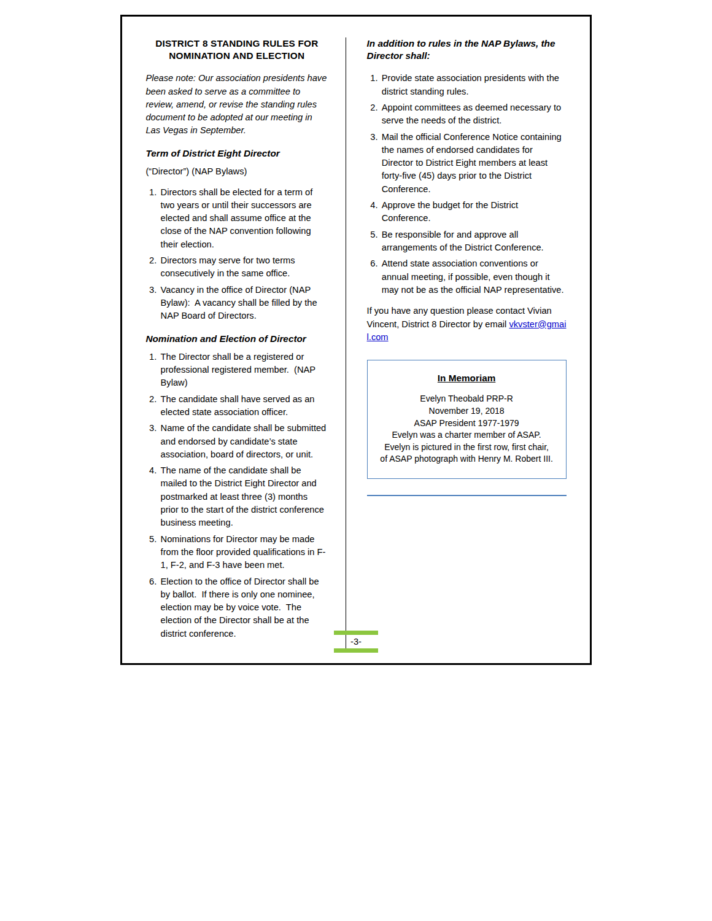DISTRICT 8 STANDING RULES FOR NOMINATION AND ELECTION
Please note: Our association presidents have been asked to serve as a committee to review, amend, or revise the standing rules document to be adopted at our meeting in Las Vegas in September.
Term of District Eight Director
(“Director”) (NAP Bylaws)
Directors shall be elected for a term of two years or until their successors are elected and shall assume office at the close of the NAP convention following their election.
Directors may serve for two terms consecutively in the same office.
Vacancy in the office of Director (NAP Bylaw): A vacancy shall be filled by the NAP Board of Directors.
Nomination and Election of Director
The Director shall be a registered or professional registered member. (NAP Bylaw)
The candidate shall have served as an elected state association officer.
Name of the candidate shall be submitted and endorsed by candidate’s state association, board of directors, or unit.
The name of the candidate shall be mailed to the District Eight Director and postmarked at least three (3) months prior to the start of the district conference business meeting.
Nominations for Director may be made from the floor provided qualifications in F-1, F-2, and F-3 have been met.
Election to the office of Director shall be by ballot. If there is only one nominee, election may be by voice vote. The election of the Director shall be at the district conference.
In addition to rules in the NAP Bylaws, the Director shall:
Provide state association presidents with the district standing rules.
Appoint committees as deemed necessary to serve the needs of the district.
Mail the official Conference Notice containing the names of endorsed candidates for Director to District Eight members at least forty-five (45) days prior to the District Conference.
Approve the budget for the District Conference.
Be responsible for and approve all arrangements of the District Conference.
Attend state association conventions or annual meeting, if possible, even though it may not be as the official NAP representative.
If you have any question please contact Vivian Vincent, District 8 Director by email vkvster@gmail.com
In Memoriam
Evelyn Theobald PRP-R
November 19, 2018
ASAP President 1977-1979
Evelyn was a charter member of ASAP.
Evelyn is pictured in the first row, first chair,
of ASAP photograph with Henry M. Robert III.
-3-